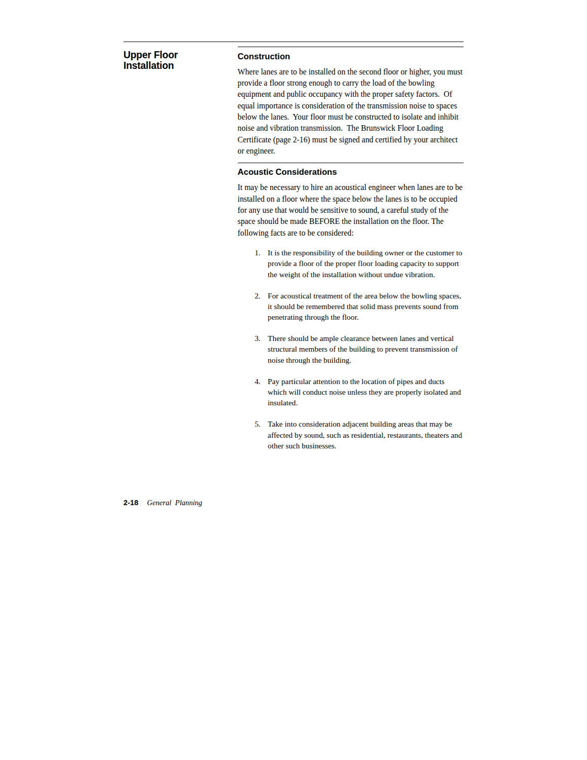Upper Floor Installation
Construction
Where lanes are to be installed on the second floor or higher, you must provide a floor strong enough to carry the load of the bowling equipment and public occupancy with the proper safety factors. Of equal importance is consideration of the transmission noise to spaces below the lanes. Your floor must be constructed to isolate and inhibit noise and vibration transmission. The Brunswick Floor Loading Certificate (page 2-16) must be signed and certified by your architect or engineer.
Acoustic Considerations
It may be necessary to hire an acoustical engineer when lanes are to be installed on a floor where the space below the lanes is to be occupied for any use that would be sensitive to sound, a careful study of the space should be made BEFORE the installation on the floor. The following facts are to be considered:
1. It is the responsibility of the building owner or the customer to provide a floor of the proper floor loading capacity to support the weight of the installation without undue vibration.
2. For acoustical treatment of the area below the bowling spaces, it should be remembered that solid mass prevents sound from penetrating through the floor.
3. There should be ample clearance between lanes and vertical structural members of the building to prevent transmission of noise through the building.
4. Pay particular attention to the location of pipes and ducts which will conduct noise unless they are properly isolated and insulated.
5. Take into consideration adjacent building areas that may be affected by sound, such as residential, restaurants, theaters and other such businesses.
2-18 General Planning